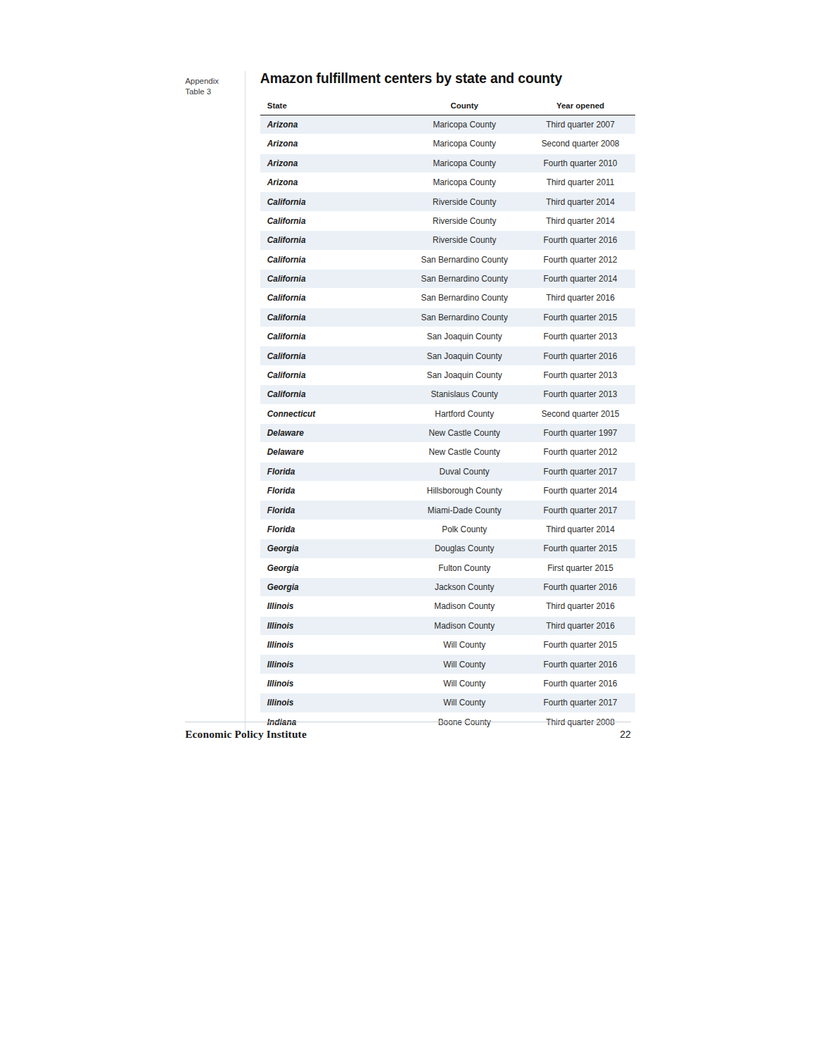Appendix
Table 3
Amazon fulfillment centers by state and county
| State | County | Year opened |
| --- | --- | --- |
| Arizona | Maricopa County | Third quarter 2007 |
| Arizona | Maricopa County | Second quarter 2008 |
| Arizona | Maricopa County | Fourth quarter 2010 |
| Arizona | Maricopa County | Third quarter 2011 |
| California | Riverside County | Third quarter 2014 |
| California | Riverside County | Third quarter 2014 |
| California | Riverside County | Fourth quarter 2016 |
| California | San Bernardino County | Fourth quarter 2012 |
| California | San Bernardino County | Fourth quarter 2014 |
| California | San Bernardino County | Third quarter 2016 |
| California | San Bernardino County | Fourth quarter 2015 |
| California | San Joaquin County | Fourth quarter 2013 |
| California | San Joaquin County | Fourth quarter 2016 |
| California | San Joaquin County | Fourth quarter 2013 |
| California | Stanislaus County | Fourth quarter 2013 |
| Connecticut | Hartford County | Second quarter 2015 |
| Delaware | New Castle County | Fourth quarter 1997 |
| Delaware | New Castle County | Fourth quarter 2012 |
| Florida | Duval County | Fourth quarter 2017 |
| Florida | Hillsborough County | Fourth quarter 2014 |
| Florida | Miami-Dade County | Fourth quarter 2017 |
| Florida | Polk County | Third quarter 2014 |
| Georgia | Douglas County | Fourth quarter 2015 |
| Georgia | Fulton County | First quarter 2015 |
| Georgia | Jackson County | Fourth quarter 2016 |
| Illinois | Madison County | Third quarter 2016 |
| Illinois | Madison County | Third quarter 2016 |
| Illinois | Will County | Fourth quarter 2015 |
| Illinois | Will County | Fourth quarter 2016 |
| Illinois | Will County | Fourth quarter 2016 |
| Illinois | Will County | Fourth quarter 2017 |
| Indiana | Boone County | Third quarter 2008 |
Economic Policy Institute
22